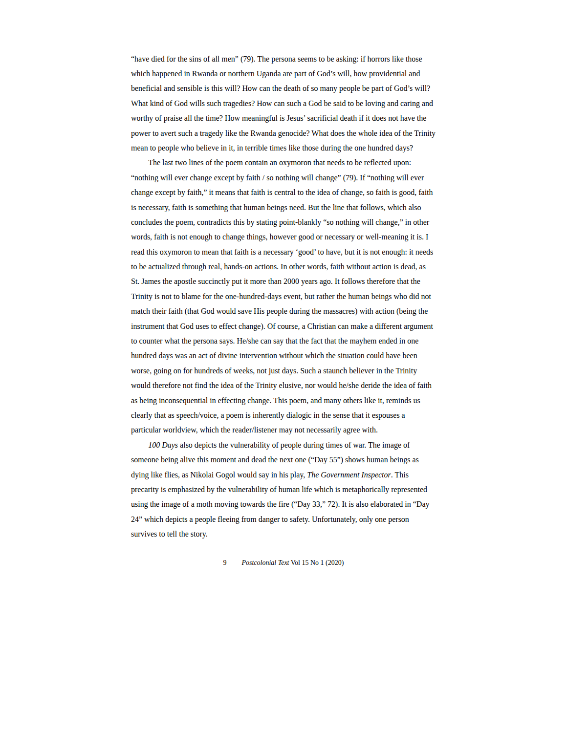“have died for the sins of all men” (79). The persona seems to be asking: if horrors like those which happened in Rwanda or northern Uganda are part of God’s will, how providential and beneficial and sensible is this will? How can the death of so many people be part of God’s will? What kind of God wills such tragedies? How can such a God be said to be loving and caring and worthy of praise all the time? How meaningful is Jesus’ sacrificial death if it does not have the power to avert such a tragedy like the Rwanda genocide? What does the whole idea of the Trinity mean to people who believe in it, in terrible times like those during the one hundred days?
The last two lines of the poem contain an oxymoron that needs to be reflected upon: “nothing will ever change except by faith / so nothing will change” (79). If “nothing will ever change except by faith,” it means that faith is central to the idea of change, so faith is good, faith is necessary, faith is something that human beings need. But the line that follows, which also concludes the poem, contradicts this by stating point-blankly “so nothing will change,” in other words, faith is not enough to change things, however good or necessary or well-meaning it is. I read this oxymoron to mean that faith is a necessary ‘good’ to have, but it is not enough: it needs to be actualized through real, hands-on actions. In other words, faith without action is dead, as St. James the apostle succinctly put it more than 2000 years ago. It follows therefore that the Trinity is not to blame for the one-hundred-days event, but rather the human beings who did not match their faith (that God would save His people during the massacres) with action (being the instrument that God uses to effect change). Of course, a Christian can make a different argument to counter what the persona says. He/she can say that the fact that the mayhem ended in one hundred days was an act of divine intervention without which the situation could have been worse, going on for hundreds of weeks, not just days. Such a staunch believer in the Trinity would therefore not find the idea of the Trinity elusive, nor would he/she deride the idea of faith as being inconsequential in effecting change. This poem, and many others like it, reminds us clearly that as speech/voice, a poem is inherently dialogic in the sense that it espouses a particular worldview, which the reader/listener may not necessarily agree with.
100 Days also depicts the vulnerability of people during times of war. The image of someone being alive this moment and dead the next one (“Day 55”) shows human beings as dying like flies, as Nikolai Gogol would say in his play, The Government Inspector. This precarity is emphasized by the vulnerability of human life which is metaphorically represented using the image of a moth moving towards the fire (“Day 33,” 72). It is also elaborated in “Day 24” which depicts a people fleeing from danger to safety. Unfortunately, only one person survives to tell the story.
9 Postcolonial Text Vol 15 No 1 (2020)